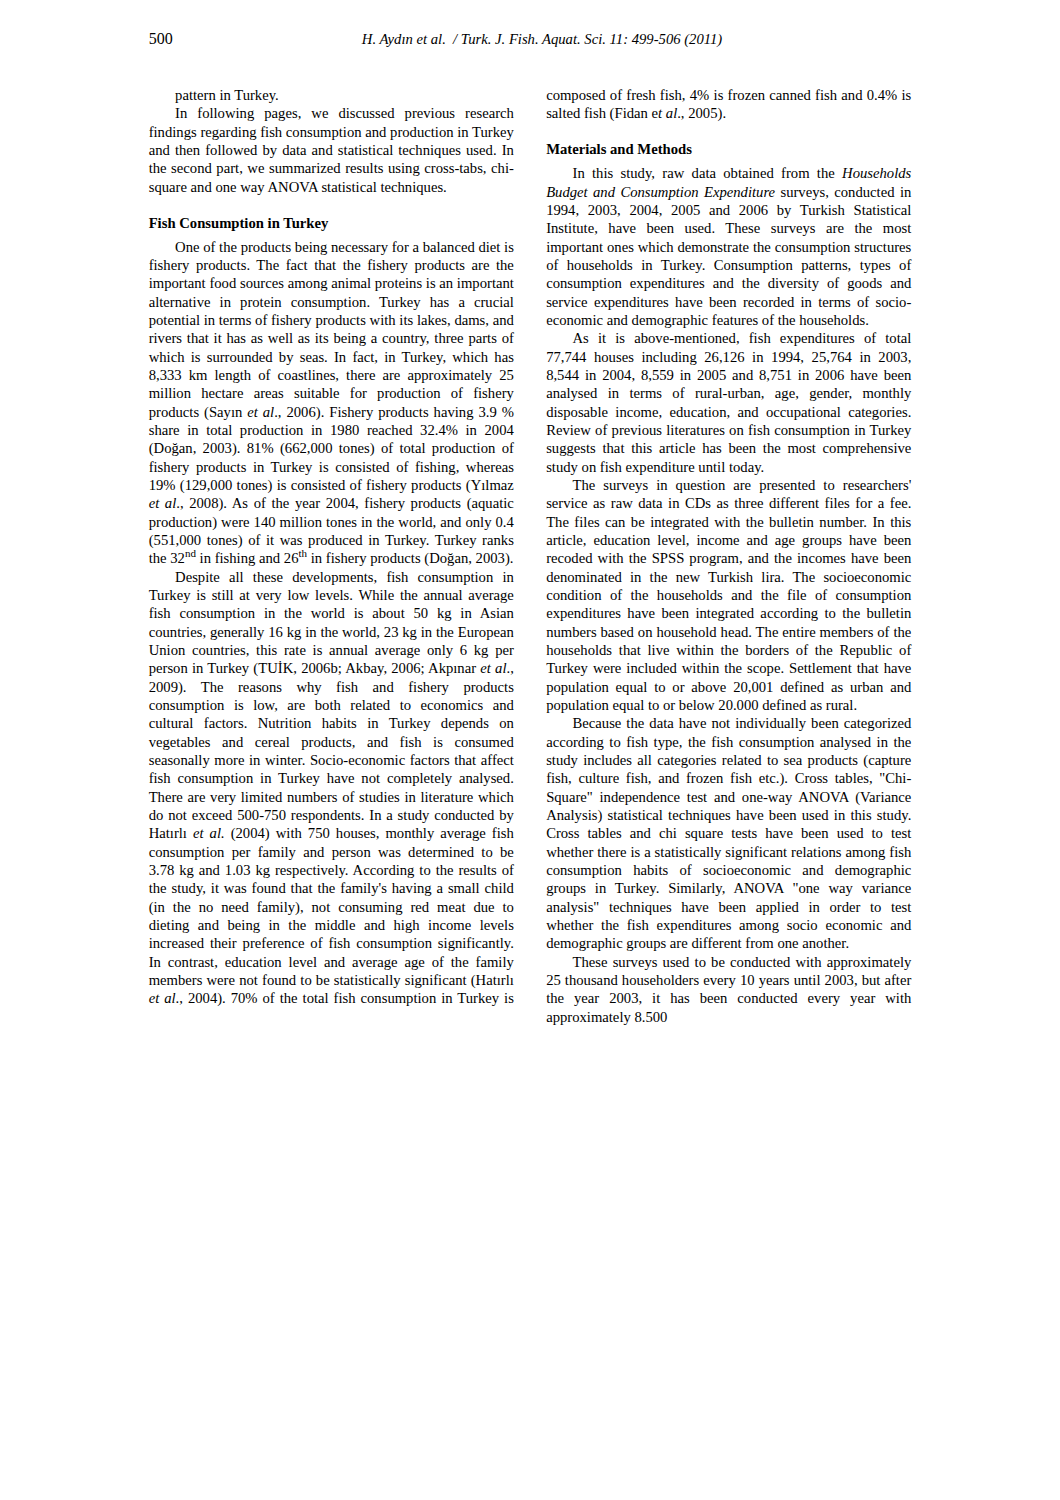500 H. Aydın et al. / Turk. J. Fish. Aquat. Sci. 11: 499-506 (2011)
pattern in Turkey.
In following pages, we discussed previous research findings regarding fish consumption and production in Turkey and then followed by data and statistical techniques used. In the second part, we summarized results using cross-tabs, chi-square and one way ANOVA statistical techniques.
Fish Consumption in Turkey
One of the products being necessary for a balanced diet is fishery products. The fact that the fishery products are the important food sources among animal proteins is an important alternative in protein consumption. Turkey has a crucial potential in terms of fishery products with its lakes, dams, and rivers that it has as well as its being a country, three parts of which is surrounded by seas. In fact, in Turkey, which has 8,333 km length of coastlines, there are approximately 25 million hectare areas suitable for production of fishery products (Sayın et al., 2006). Fishery products having 3.9 % share in total production in 1980 reached 32.4% in 2004 (Doğan, 2003). 81% (662,000 tones) of total production of fishery products in Turkey is consisted of fishing, whereas 19% (129,000 tones) is consisted of fishery products (Yılmaz et al., 2008). As of the year 2004, fishery products (aquatic production) were 140 million tones in the world, and only 0.4 (551,000 tones) of it was produced in Turkey. Turkey ranks the 32nd in fishing and 26th in fishery products (Doğan, 2003).
Despite all these developments, fish consumption in Turkey is still at very low levels. While the annual average fish consumption in the world is about 50 kg in Asian countries, generally 16 kg in the world, 23 kg in the European Union countries, this rate is annual average only 6 kg per person in Turkey (TUİK, 2006b; Akbay, 2006; Akpınar et al., 2009). The reasons why fish and fishery products consumption is low, are both related to economics and cultural factors. Nutrition habits in Turkey depends on vegetables and cereal products, and fish is consumed seasonally more in winter. Socio-economic factors that affect fish consumption in Turkey have not completely analysed. There are very limited numbers of studies in literature which do not exceed 500-750 respondents. In a study conducted by Hatırlı et al. (2004) with 750 houses, monthly average fish consumption per family and person was determined to be 3.78 kg and 1.03 kg respectively. According to the results of the study, it was found that the family's having a small child (in the no need family), not consuming red meat due to dieting and being in the middle and high income levels increased their preference of fish consumption significantly. In contrast, education level and average age of the family members were not found to be statistically significant (Hatırlı et al., 2004). 70% of the total fish consumption in Turkey is composed of fresh fish, 4% is frozen canned fish and 0.4% is salted fish (Fidan et al., 2005).
Materials and Methods
In this study, raw data obtained from the Households Budget and Consumption Expenditure surveys, conducted in 1994, 2003, 2004, 2005 and 2006 by Turkish Statistical Institute, have been used. These surveys are the most important ones which demonstrate the consumption structures of households in Turkey. Consumption patterns, types of consumption expenditures and the diversity of goods and service expenditures have been recorded in terms of socio-economic and demographic features of the households.
As it is above-mentioned, fish expenditures of total 77,744 houses including 26,126 in 1994, 25,764 in 2003, 8,544 in 2004, 8,559 in 2005 and 8,751 in 2006 have been analysed in terms of rural-urban, age, gender, monthly disposable income, education, and occupational categories. Review of previous literatures on fish consumption in Turkey suggests that this article has been the most comprehensive study on fish expenditure until today.
The surveys in question are presented to researchers' service as raw data in CDs as three different files for a fee. The files can be integrated with the bulletin number. In this article, education level, income and age groups have been recoded with the SPSS program, and the incomes have been denominated in the new Turkish lira. The socioeconomic condition of the households and the file of consumption expenditures have been integrated according to the bulletin numbers based on household head. The entire members of the households that live within the borders of the Republic of Turkey were included within the scope. Settlement that have population equal to or above 20,001 defined as urban and population equal to or below 20.000 defined as rural.
Because the data have not individually been categorized according to fish type, the fish consumption analysed in the study includes all categories related to sea products (capture fish, culture fish, and frozen fish etc.). Cross tables, "Chi-Square" independence test and one-way ANOVA (Variance Analysis) statistical techniques have been used in this study. Cross tables and chi square tests have been used to test whether there is a statistically significant relations among fish consumption habits of socioeconomic and demographic groups in Turkey. Similarly, ANOVA "one way variance analysis" techniques have been applied in order to test whether the fish expenditures among socio economic and demographic groups are different from one another.
These surveys used to be conducted with approximately 25 thousand householders every 10 years until 2003, but after the year 2003, it has been conducted every year with approximately 8.500